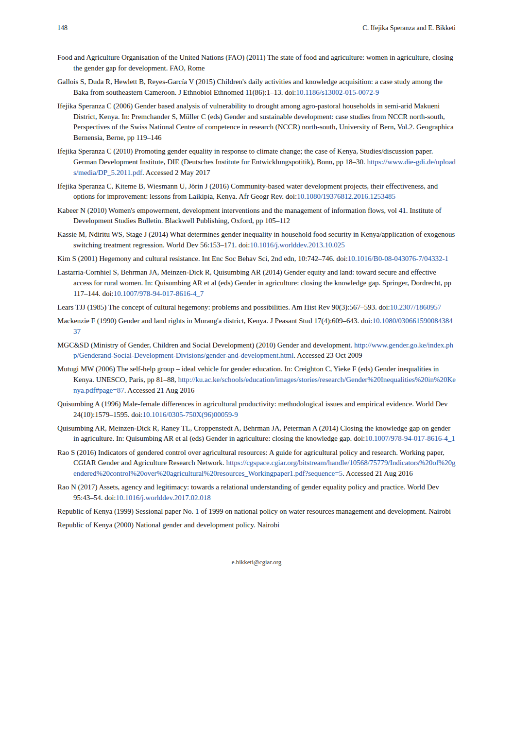148 C. Ifejika Speranza and E. Bikketi
Food and Agriculture Organisation of the United Nations (FAO) (2011) The state of food and agriculture: women in agriculture, closing the gender gap for development. FAO, Rome
Gallois S, Duda R, Hewlett B, Reyes-García V (2015) Children's daily activities and knowledge acquisition: a case study among the Baka from southeastern Cameroon. J Ethnobiol Ethnomed 11(86):1–13. doi:10.1186/s13002-015-0072-9
Ifejika Speranza C (2006) Gender based analysis of vulnerability to drought among agro-pastoral households in semi-arid Makueni District, Kenya. In: Premchander S, Müller C (eds) Gender and sustainable development: case studies from NCCR north-south, Perspectives of the Swiss National Centre of competence in research (NCCR) north-south, University of Bern, Vol.2. Geographica Bernensia, Berne, pp 119–146
Ifejika Speranza C (2010) Promoting gender equality in response to climate change; the case of Kenya, Studies/discussion paper. German Development Institute, DIE (Deutsches Institute fur Entwicklungspotitik), Bonn, pp 18–30. https://www.die-gdi.de/uploads/media/DP_5.2011.pdf. Accessed 2 May 2017
Ifejika Speranza C, Kiteme B, Wiesmann U, Jörin J (2016) Community-based water development projects, their effectiveness, and options for improvement: lessons from Laikipia, Kenya. Afr Geogr Rev. doi:10.1080/19376812.2016.1253485
Kabeer N (2010) Women's empowerment, development interventions and the management of information flows, vol 41. Institute of Development Studies Bulletin. Blackwell Publishing, Oxford, pp 105–112
Kassie M, Ndiritu WS, Stage J (2014) What determines gender inequality in household food security in Kenya/application of exogenous switching treatment regression. World Dev 56:153–171. doi:10.1016/j.worlddev.2013.10.025
Kim S (2001) Hegemony and cultural resistance. Int Enc Soc Behav Sci, 2nd edn, 10:742–746. doi:10.1016/B0-08-043076-7/04332-1
Lastarria-Cornhiel S, Behrman JA, Meinzen-Dick R, Quisumbing AR (2014) Gender equity and land: toward secure and effective access for rural women. In: Quisumbing AR et al (eds) Gender in agriculture: closing the knowledge gap. Springer, Dordrecht, pp 117–144. doi:10.1007/978-94-017-8616-4_7
Lears TJJ (1985) The concept of cultural hegemony: problems and possibilities. Am Hist Rev 90(3):567–593. doi:10.2307/1860957
Mackenzie F (1990) Gender and land rights in Murang'a district, Kenya. J Peasant Stud 17(4):609–643. doi:10.1080/03066159008438437
MGC&SD (Ministry of Gender, Children and Social Development) (2010) Gender and development. http://www.gender.go.ke/index.php/Genderand-Social-Development-Divisions/gender-and-development.html. Accessed 23 Oct 2009
Mutugi MW (2006) The self-help group – ideal vehicle for gender education. In: Creighton C, Yieke F (eds) Gender inequalities in Kenya. UNESCO, Paris, pp 81–88, http://ku.ac.ke/schools/education/images/stories/research/Gender%20Inequalities%20in%20Kenya.pdf#page=87. Accessed 21 Aug 2016
Quisumbing A (1996) Male-female differences in agricultural productivity: methodological issues and empirical evidence. World Dev 24(10):1579–1595. doi:10.1016/0305-750X(96)00059-9
Quisumbing AR, Meinzen-Dick R, Raney TL, Croppenstedt A, Behrman JA, Peterman A (2014) Closing the knowledge gap on gender in agriculture. In: Quisumbing AR et al (eds) Gender in agriculture: closing the knowledge gap. doi:10.1007/978-94-017-8616-4_1
Rao S (2016) Indicators of gendered control over agricultural resources: A guide for agricultural policy and research. Working paper, CGIAR Gender and Agriculture Research Network. https://cgspace.cgiar.org/bitstream/handle/10568/75779/Indicators%20of%20gendered%20control%20over%20agricultural%20resources_Workingpaper1.pdf?sequence=5. Accessed 21 Aug 2016
Rao N (2017) Assets, agency and legitimacy: towards a relational understanding of gender equality policy and practice. World Dev 95:43–54. doi:10.1016/j.worlddev.2017.02.018
Republic of Kenya (1999) Sessional paper No. 1 of 1999 on national policy on water resources management and development. Nairobi
Republic of Kenya (2000) National gender and development policy. Nairobi
e.bikketi@cgiar.org